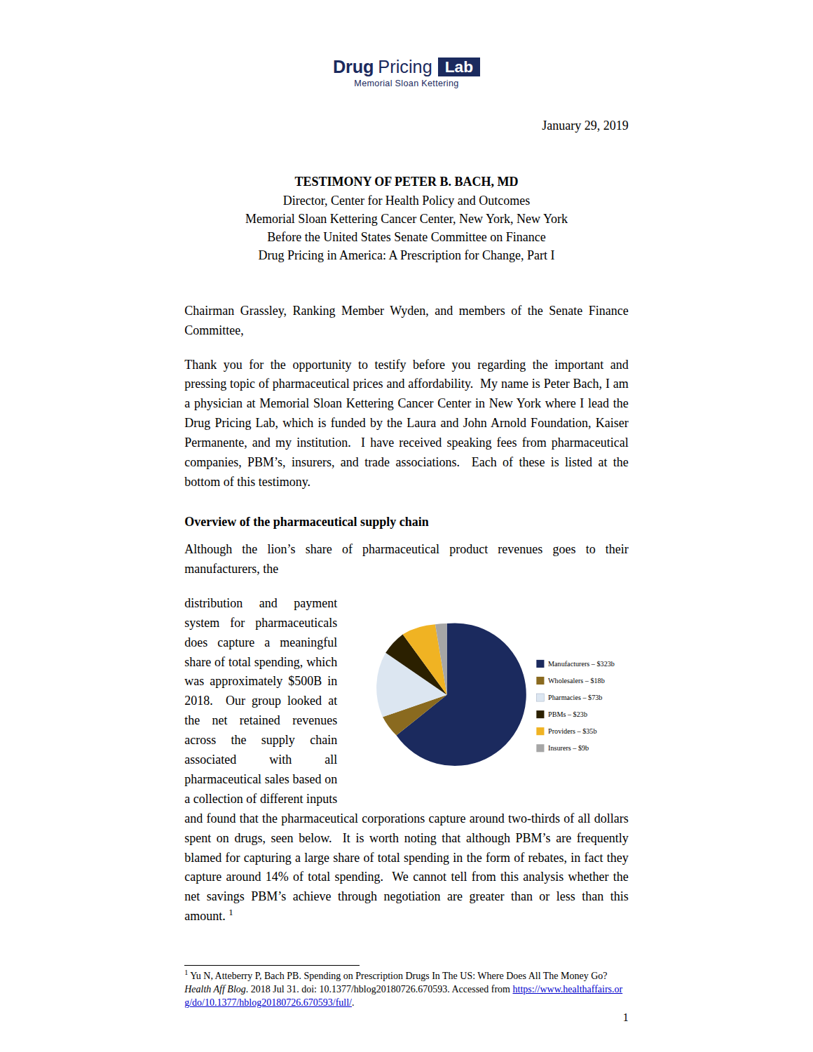Drug Pricing Lab
Memorial Sloan Kettering
January 29, 2019
Testimony of Peter B. Bach, MD
Director, Center for Health Policy and Outcomes
Memorial Sloan Kettering Cancer Center, New York, New York
Before the United States Senate Committee on Finance
Drug Pricing in America: A Prescription for Change, Part I
Chairman Grassley, Ranking Member Wyden, and members of the Senate Finance Committee,
Thank you for the opportunity to testify before you regarding the important and pressing topic of pharmaceutical prices and affordability. My name is Peter Bach, I am a physician at Memorial Sloan Kettering Cancer Center in New York where I lead the Drug Pricing Lab, which is funded by the Laura and John Arnold Foundation, Kaiser Permanente, and my institution. I have received speaking fees from pharmaceutical companies, PBM’s, insurers, and trade associations. Each of these is listed at the bottom of this testimony.
Overview of the pharmaceutical supply chain
Although the lion’s share of pharmaceutical product revenues goes to their manufacturers, the
Manufacturers – $323b Wholesalers – $18b Pharmacies – $73b PBMs – $23b Providers – $35b Insurers – $9b
distribution and payment system for pharmaceuticals does capture a meaningful share of total spending, which was approximately $500B in 2018. Our group looked at the net retained revenues across the supply chain associated with all pharmaceutical sales based on a collection of different inputs and found that the pharmaceutical corporations capture around two-thirds of all dollars spent on drugs, seen below. It is worth noting that although PBM’s are frequently blamed for capturing a large share of total spending in the form of rebates, in fact they capture around 14% of total spending. We cannot tell from this analysis whether the net savings PBM’s achieve through negotiation are greater than or less than this amount. 1
1 Yu N, Atteberry P, Bach PB. Spending on Prescription Drugs In The US: Where Does All The Money Go? Health Aff Blog. 2018 Jul 31. doi: 10.1377/hblog20180726.670593. Accessed from https://www.healthaffairs.org/do/10.1377/hblog20180726.670593/full/.
1